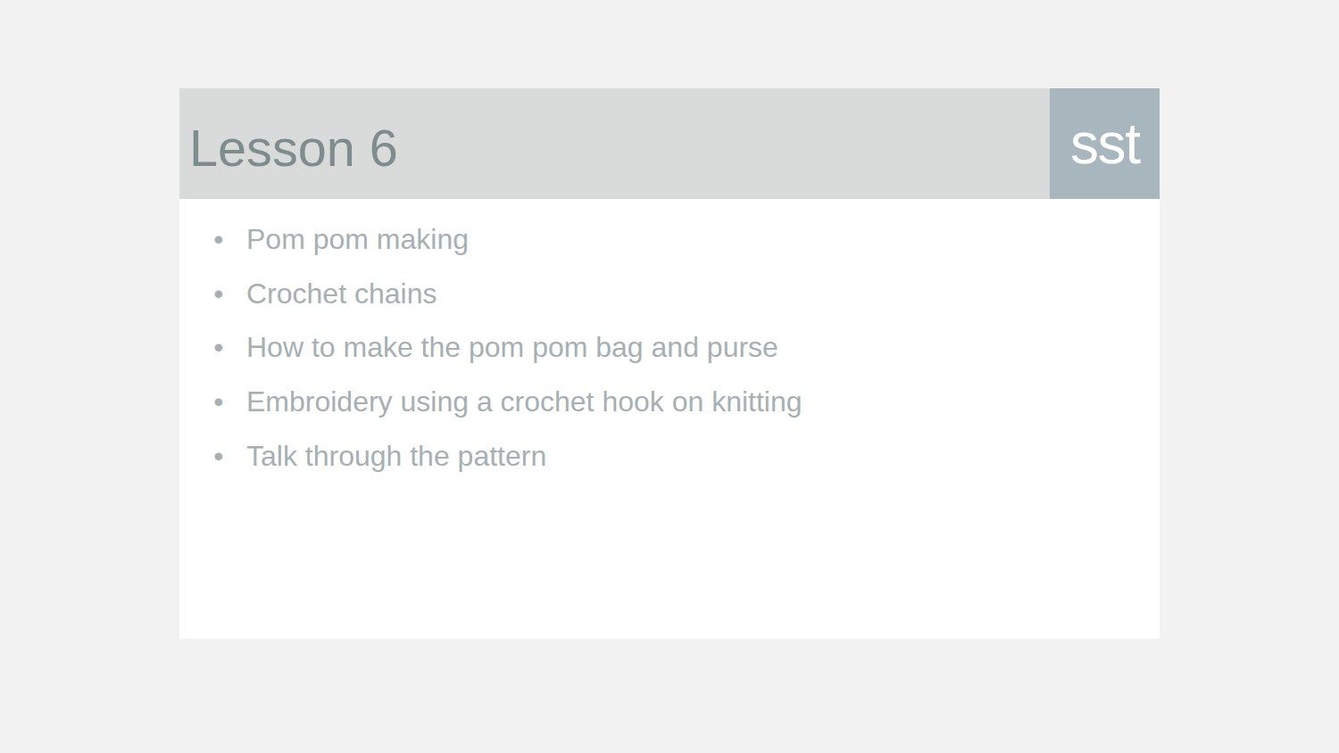Lesson 6
sst
Pom pom making
Crochet chains
How to make the pom pom bag and purse
Embroidery using a crochet hook on knitting
Talk through the pattern